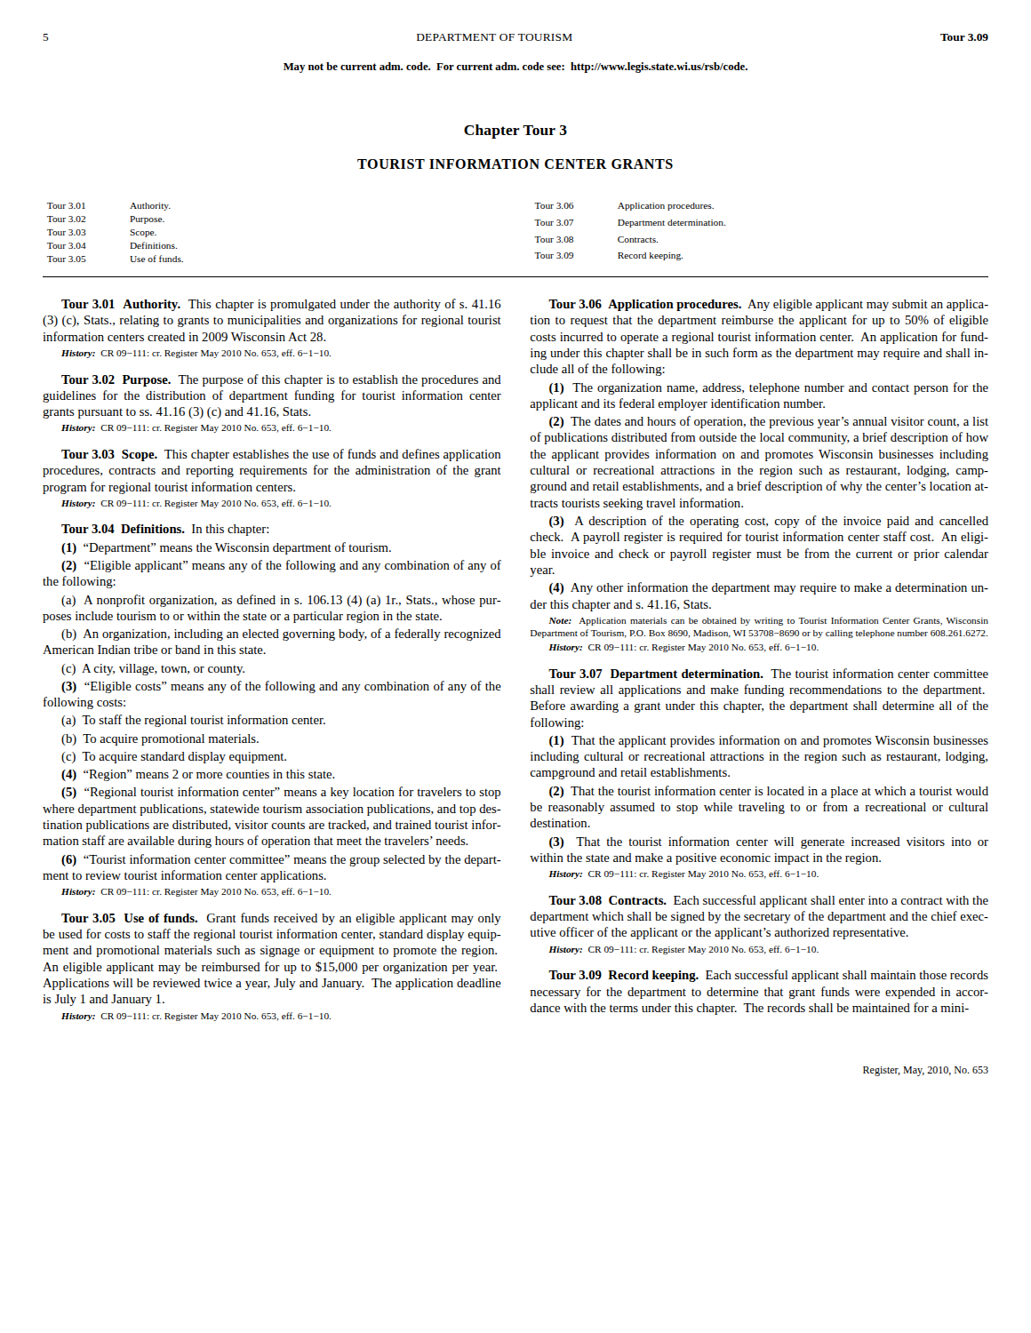5 DEPARTMENT OF TOURISM Tour 3.09
May not be current adm. code. For current adm. code see: http://www.legis.state.wi.us/rsb/code.
Chapter Tour 3
TOURIST INFORMATION CENTER GRANTS
| Tour 3.01 | Authority. |
| Tour 3.02 | Purpose. |
| Tour 3.03 | Scope. |
| Tour 3.04 | Definitions. |
| Tour 3.05 | Use of funds. |
| Tour 3.06 | Application procedures. |
| Tour 3.07 | Department determination. |
| Tour 3.08 | Contracts. |
| Tour 3.09 | Record keeping. |
Tour 3.01 Authority. This chapter is promulgated under the authority of s. 41.16 (3) (c), Stats., relating to grants to municipalities and organizations for regional tourist information centers created in 2009 Wisconsin Act 28.
History: CR 09−111: cr. Register May 2010 No. 653, eff. 6−1−10.
Tour 3.02 Purpose. The purpose of this chapter is to establish the procedures and guidelines for the distribution of department funding for tourist information center grants pursuant to ss. 41.16 (3) (c) and 41.16, Stats.
History: CR 09−111: cr. Register May 2010 No. 653, eff. 6−1−10.
Tour 3.03 Scope. This chapter establishes the use of funds and defines application procedures, contracts and reporting requirements for the administration of the grant program for regional tourist information centers.
History: CR 09−111: cr. Register May 2010 No. 653, eff. 6−1−10.
Tour 3.04 Definitions. In this chapter:
(1) “Department” means the Wisconsin department of tourism.
(2) “Eligible applicant” means any of the following and any combination of any of the following:
(a) A nonprofit organization, as defined in s. 106.13 (4) (a) 1r., Stats., whose purposes include tourism to or within the state or a particular region in the state.
(b) An organization, including an elected governing body, of a federally recognized American Indian tribe or band in this state.
(c) A city, village, town, or county.
(3) “Eligible costs” means any of the following and any combination of any of the following costs:
(a) To staff the regional tourist information center.
(b) To acquire promotional materials.
(c) To acquire standard display equipment.
(4) “Region” means 2 or more counties in this state.
(5) “Regional tourist information center” means a key location for travelers to stop where department publications, statewide tourism association publications, and top destination publications are distributed, visitor counts are tracked, and trained tourist information staff are available during hours of operation that meet the travelers’ needs.
(6) “Tourist information center committee” means the group selected by the department to review tourist information center applications.
History: CR 09−111: cr. Register May 2010 No. 653, eff. 6−1−10.
Tour 3.05 Use of funds. Grant funds received by an eligible applicant may only be used for costs to staff the regional tourist information center, standard display equipment and promotional materials such as signage or equipment to promote the region. An eligible applicant may be reimbursed for up to $15,000 per organization per year. Applications will be reviewed twice a year, July and January. The application deadline is July 1 and January 1.
History: CR 09−111: cr. Register May 2010 No. 653, eff. 6−1−10.
Tour 3.06 Application procedures. Any eligible applicant may submit an application to request that the department reimburse the applicant for up to 50% of eligible costs incurred to operate a regional tourist information center. An application for funding under this chapter shall be in such form as the department may require and shall include all of the following:
(1) The organization name, address, telephone number and contact person for the applicant and its federal employer identification number.
(2) The dates and hours of operation, the previous year’s annual visitor count, a list of publications distributed from outside the local community, a brief description of how the applicant provides information on and promotes Wisconsin businesses including cultural or recreational attractions in the region such as restaurant, lodging, campground and retail establishments, and a brief description of why the center’s location attracts tourists seeking travel information.
(3) A description of the operating cost, copy of the invoice paid and cancelled check. A payroll register is required for tourist information center staff cost. An eligible invoice and check or payroll register must be from the current or prior calendar year.
(4) Any other information the department may require to make a determination under this chapter and s. 41.16, Stats.
Note: Application materials can be obtained by writing to Tourist Information Center Grants, Wisconsin Department of Tourism, P.O. Box 8690, Madison, WI 53708−8690 or by calling telephone number 608.261.6272.
History: CR 09−111: cr. Register May 2010 No. 653, eff. 6−1−10.
Tour 3.07 Department determination. The tourist information center committee shall review all applications and make funding recommendations to the department. Before awarding a grant under this chapter, the department shall determine all of the following:
(1) That the applicant provides information on and promotes Wisconsin businesses including cultural or recreational attractions in the region such as restaurant, lodging, campground and retail establishments.
(2) That the tourist information center is located in a place at which a tourist would be reasonably assumed to stop while traveling to or from a recreational or cultural destination.
(3) That the tourist information center will generate increased visitors into or within the state and make a positive economic impact in the region.
History: CR 09−111: cr. Register May 2010 No. 653, eff. 6−1−10.
Tour 3.08 Contracts. Each successful applicant shall enter into a contract with the department which shall be signed by the secretary of the department and the chief executive officer of the applicant or the applicant’s authorized representative.
History: CR 09−111: cr. Register May 2010 No. 653, eff. 6−1−10.
Tour 3.09 Record keeping. Each successful applicant shall maintain those records necessary for the department to determine that grant funds were expended in accordance with the terms under this chapter. The records shall be maintained for a mini-
Register, May, 2010, No. 653